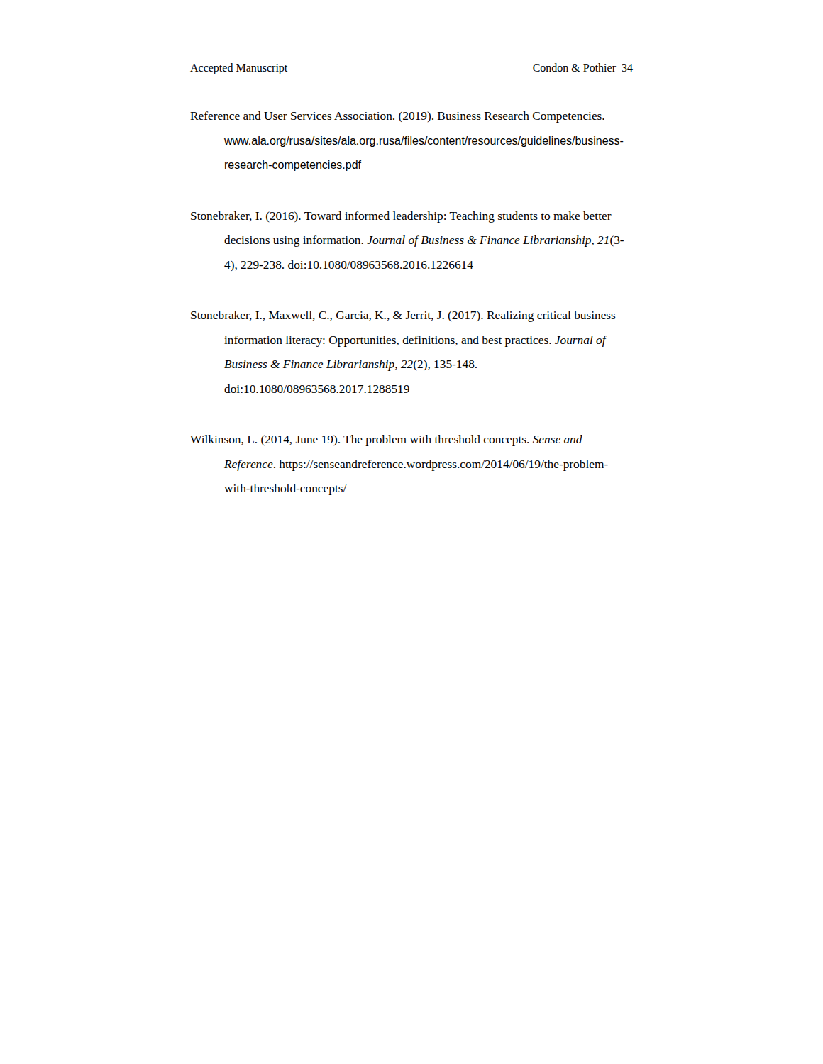Accepted Manuscript Condon & Pothier 34
Reference and User Services Association. (2019). Business Research Competencies. www.ala.org/rusa/sites/ala.org.rusa/files/content/resources/guidelines/business-research-competencies.pdf
Stonebraker, I. (2016). Toward informed leadership: Teaching students to make better decisions using information. Journal of Business & Finance Librarianship, 21(3-4), 229-238. doi:10.1080/08963568.2016.1226614
Stonebraker, I., Maxwell, C., Garcia, K., & Jerrit, J. (2017). Realizing critical business information literacy: Opportunities, definitions, and best practices. Journal of Business & Finance Librarianship, 22(2), 135-148. doi:10.1080/08963568.2017.1288519
Wilkinson, L. (2014, June 19). The problem with threshold concepts. Sense and Reference. https://senseandreference.wordpress.com/2014/06/19/the-problem-with-threshold-concepts/